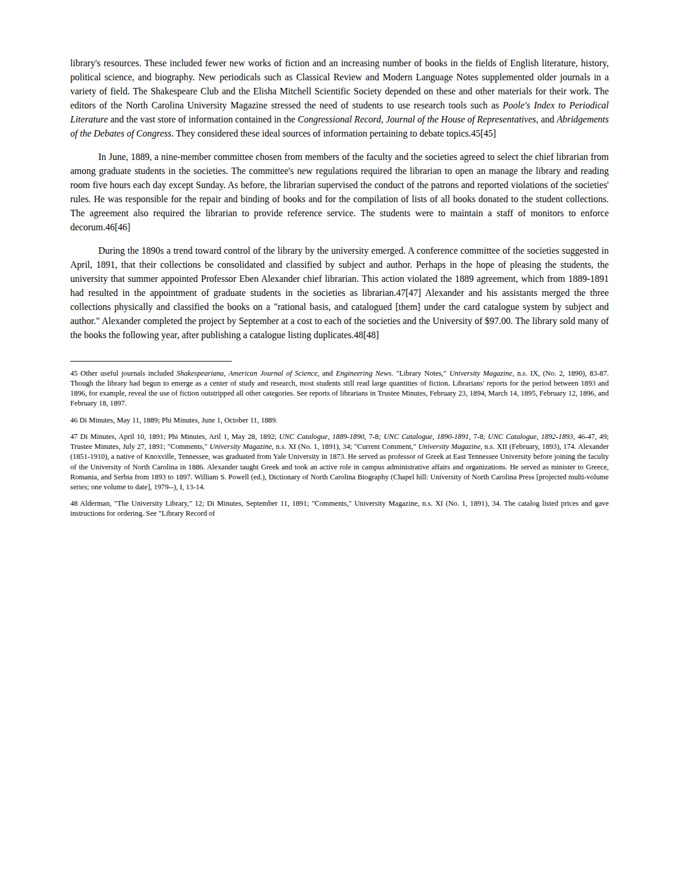library's resources. These included fewer new works of fiction and an increasing number of books in the fields of English literature, history, political science, and biography. New periodicals such as Classical Review and Modern Language Notes supplemented older journals in a variety of field. The Shakespeare Club and the Elisha Mitchell Scientific Society depended on these and other materials for their work. The editors of the North Carolina University Magazine stressed the need of students to use research tools such as Poole's Index to Periodical Literature and the vast store of information contained in the Congressional Record, Journal of the House of Representatives, and Abridgements of the Debates of Congress. They considered these ideal sources of information pertaining to debate topics.45[45]
In June, 1889, a nine-member committee chosen from members of the faculty and the societies agreed to select the chief librarian from among graduate students in the societies. The committee's new regulations required the librarian to open an manage the library and reading room five hours each day except Sunday. As before, the librarian supervised the conduct of the patrons and reported violations of the societies' rules. He was responsible for the repair and binding of books and for the compilation of lists of all books donated to the student collections. The agreement also required the librarian to provide reference service. The students were to maintain a staff of monitors to enforce decorum.46[46]
During the 1890s a trend toward control of the library by the university emerged. A conference committee of the societies suggested in April, 1891, that their collections be consolidated and classified by subject and author. Perhaps in the hope of pleasing the students, the university that summer appointed Professor Eben Alexander chief librarian. This action violated the 1889 agreement, which from 1889-1891 had resulted in the appointment of graduate students in the societies as librarian.47[47] Alexander and his assistants merged the three collections physically and classified the books on a "rational basis, and catalogued [them] under the card catalogue system by subject and author." Alexander completed the project by September at a cost to each of the societies and the University of $97.00. The library sold many of the books the following year, after publishing a catalogue listing duplicates.48[48]
45 Other useful journals included Shakespeariana, American Journal of Science, and Engineering News. "Library Notes," University Magazine, n.s. IX, (No. 2, 1890), 83-87. Though the library had begun to emerge as a center of study and research, most students still read large quantities of fiction. Librarians' reports for the period between 1893 and 1896, for example, reveal the use of fiction outstripped all other categories. See reports of librarians in Trustee Minutes, February 23, 1894, March 14, 1895, February 12, 1896, and February 18, 1897.
46 Di Minutes, May 11, 1889; Phi Minutes, June 1, October 11, 1889.
47 Di Minutes, April 10, 1891; Phi Minutes, Aril 1, May 28, 1892; UNC Catalogue, 1889-1890, 7-8; UNC Catalogue, 1890-1891, 7-8; UNC Catalogue, 1892-1893, 46-47, 49; Trustee Minutes, July 27, 1891; "Comments," University Magazine, n.s. XI (No. 1, 1891), 34; "Current Comment," University Magazine, n.s. XII (February, 1893), 174. Alexander (1851-1910), a native of Knoxville, Tennessee, was graduated from Yale University in 1873. He served as professor of Greek at East Tennessee University before joining the faculty of the University of North Carolina in 1886. Alexander taught Greek and took an active role in campus administrative affairs and organizations. He served as minister to Greece, Romania, and Serbia from 1893 to 1897. William S. Powell (ed.), Dictionary of North Carolina Biography (Chapel hill: University of North Carolina Press [projected multi-volume series; one volume to date], 1979--), I, 13-14.
48 Alderman, "The University Library," 12; Di Minutes, September 11, 1891; "Comments," University Magazine, n.s. XI (No. 1, 1891), 34. The catalog listed prices and gave instructions for ordering. See "Library Record of